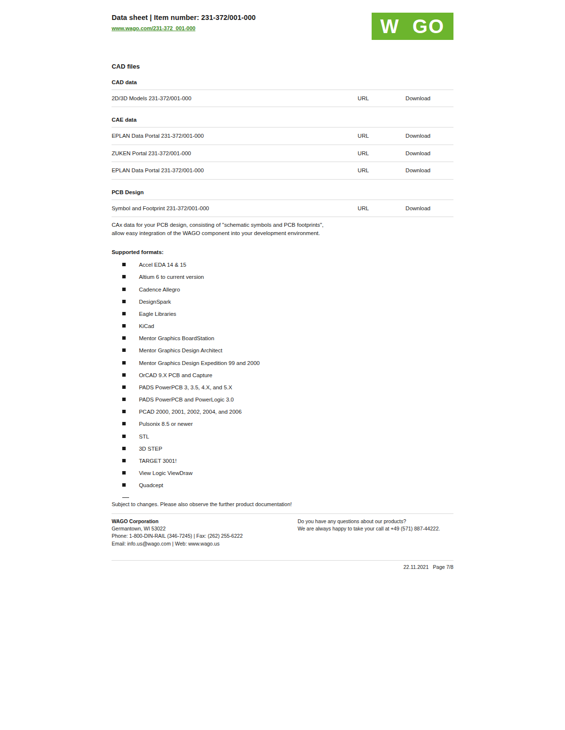Data sheet | Item number: 231-372/001-000
www.wago.com/231-372_001-000
W GO
CAD files
CAD data
| 2D/3D Models 231-372/001-000 | URL | Download |
CAE data
| EPLAN Data Portal 231-372/001-000 | URL | Download |
| ZUKEN Portal 231-372/001-000 | URL | Download |
| EPLAN Data Portal 231-372/001-000 | URL | Download |
PCB Design
| Symbol and Footprint 231-372/001-000 | URL | Download |
CAx data for your PCB design, consisting of "schematic symbols and PCB footprints",
allow easy integration of the WAGO component into your development environment.
Supported formats:
Accel EDA 14 & 15
Altium 6 to current version
Cadence Allegro
DesignSpark
Eagle Libraries
KiCad
Mentor Graphics BoardStation
Mentor Graphics Design Architect
Mentor Graphics Design Expedition 99 and 2000
OrCAD 9.X PCB and Capture
PADS PowerPCB 3, 3.5, 4.X, and 5.X
PADS PowerPCB and PowerLogic 3.0
PCAD 2000, 2001, 2002, 2004, and 2006
Pulsonix 8.5 or newer
STL
3D STEP
TARGET 3001!
View Logic ViewDraw
Quadcept
Subject to changes. Please also observe the further product documentation!
WAGO Corporation
Germantown, WI 53022
Phone: 1-800-DIN-RAIL (346-7245) | Fax: (262) 255-6222
Email: info.us@wago.com | Web: www.wago.us
Do you have any questions about our products?
We are always happy to take your call at +49 (571) 887-44222.
22.11.2021 Page 7/8